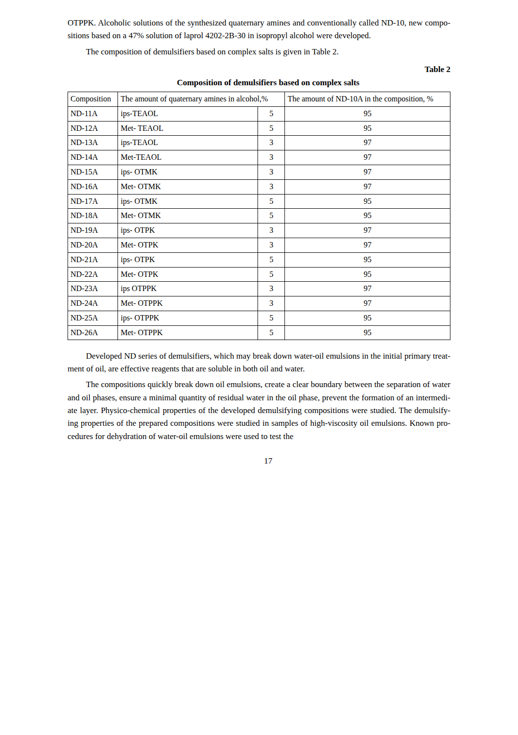OTPPK. Alcoholic solutions of the synthesized quaternary amines and conventionally called ND-10, new compositions based on a 47% solution of laprol 4202-2B-30 in isopropyl alcohol were developed.
The composition of demulsifiers based on complex salts is given in Table 2.
Table 2
Composition of demulsifiers based on complex salts
| Composition | The amount of quaternary amines in alcohol,% | The amount of ND-10A in the composition, % |
| --- | --- | --- |
| ND-11A | ips-TEAOL | 5 | 95 |
| ND-12A | Met- TEAOL | 5 | 95 |
| ND-13A | ips-TEAOL | 3 | 97 |
| ND-14A | Met-TEAOL | 3 | 97 |
| ND-15A | ips- OTMK | 3 | 97 |
| ND-16A | Met- OTMK | 3 | 97 |
| ND-17A | ips- OTMK | 5 | 95 |
| ND-18A | Met- OTMK | 5 | 95 |
| ND-19A | ips- OTPK | 3 | 97 |
| ND-20A | Met- OTPK | 3 | 97 |
| ND-21A | ips- OTPK | 5 | 95 |
| ND-22A | Met- OTPK | 5 | 95 |
| ND-23A | ips OTPPK | 3 | 97 |
| ND-24A | Met- OTPPK | 3 | 97 |
| ND-25A | ips- OTPPK | 5 | 95 |
| ND-26A | Met- OTPPK | 5 | 95 |
Developed ND series of demulsifiers, which may break down water-oil emulsions in the initial primary treatment of oil, are effective reagents that are soluble in both oil and water.
The compositions quickly break down oil emulsions, create a clear boundary between the separation of water and oil phases, ensure a minimal quantity of residual water in the oil phase, prevent the formation of an intermediate layer. Physico-chemical properties of the developed demulsifying compositions were studied. The demulsifying properties of the prepared compositions were studied in samples of high-viscosity oil emulsions. Known procedures for dehydration of water-oil emulsions were used to test the
17